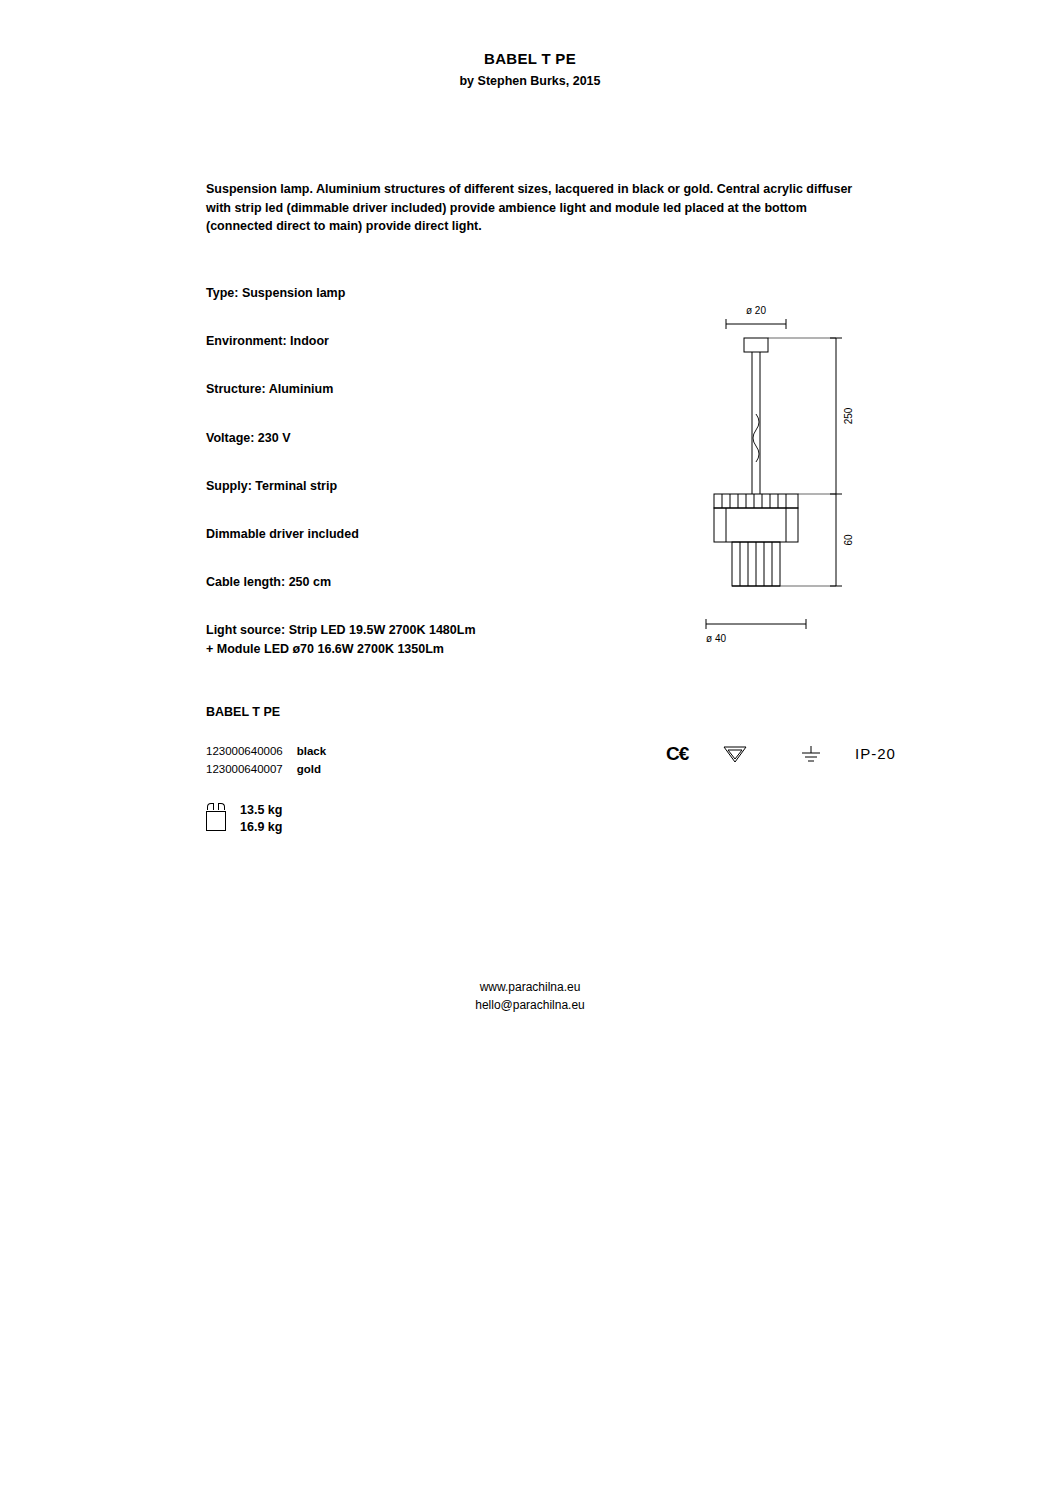BABEL T PE
by Stephen Burks, 2015
Suspension lamp. Aluminium structures of different sizes, lacquered in black or gold. Central acrylic diffuser with strip led (dimmable driver included) provide ambience light and module led placed at the bottom (connected direct to main) provide direct light.
Type: Suspension lamp
Environment: Indoor
Structure: Aluminium
Voltage: 230 V
Supply: Terminal strip
Dimmable driver included
Cable length: 250 cm
Light source: Strip LED 19.5W 2700K 1480Lm
+ Module LED ø70 16.6W 2700K 1350Lm
BABEL T PE
| 123000640006 | black |
| 123000640007 | gold |
13.5 kg
16.9 kg
ø 20 ø 40 250 60
C€ IP-20
www.parachilna.eu
hello@parachilna.eu